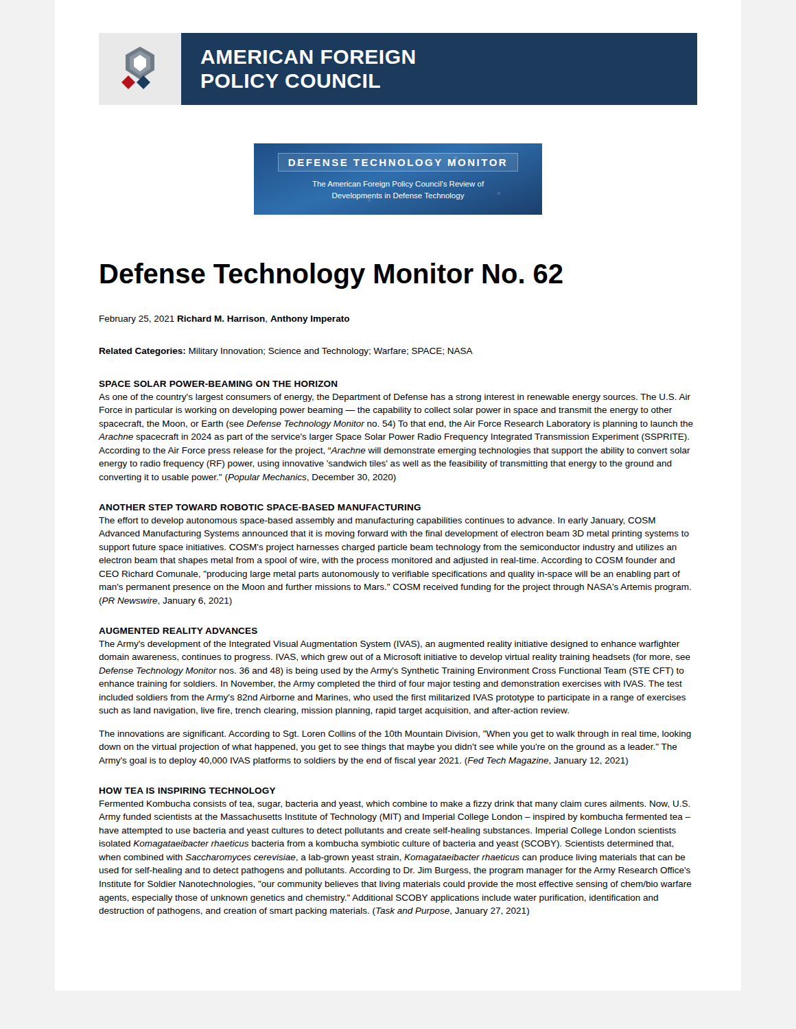AMERICAN FOREIGN
POLICY COUNCIL
DEFENSE TECHNOLOGY MONITOR
The American Foreign Policy Council's Review of
Developments in Defense Technology
Defense Technology Monitor No. 62
February 25, 2021 Richard M. Harrison, Anthony Imperato
Related Categories: Military Innovation; Science and Technology; Warfare; SPACE; NASA
SPACE SOLAR POWER-BEAMING ON THE HORIZON
As one of the country's largest consumers of energy, the Department of Defense has a strong interest in renewable energy sources. The U.S. Air Force in particular is working on developing power beaming — the capability to collect solar power in space and transmit the energy to other spacecraft, the Moon, or Earth (see Defense Technology Monitor no. 54) To that end, the Air Force Research Laboratory is planning to launch the Arachne spacecraft in 2024 as part of the service's larger Space Solar Power Radio Frequency Integrated Transmission Experiment (SSPRITE). According to the Air Force press release for the project, “Arachne will demonstrate emerging technologies that support the ability to convert solar energy to radio frequency (RF) power, using innovative 'sandwich tiles' as well as the feasibility of transmitting that energy to the ground and converting it to usable power." (Popular Mechanics, December 30, 2020)
ANOTHER STEP TOWARD ROBOTIC SPACE-BASED MANUFACTURING
The effort to develop autonomous space-based assembly and manufacturing capabilities continues to advance. In early January, COSM Advanced Manufacturing Systems announced that it is moving forward with the final development of electron beam 3D metal printing systems to support future space initiatives. COSM's project harnesses charged particle beam technology from the semiconductor industry and utilizes an electron beam that shapes metal from a spool of wire, with the process monitored and adjusted in real-time. According to COSM founder and CEO Richard Comunale, "producing large metal parts autonomously to verifiable specifications and quality in-space will be an enabling part of man's permanent presence on the Moon and further missions to Mars." COSM received funding for the project through NASA's Artemis program. (PR Newswire, January 6, 2021)
AUGMENTED REALITY ADVANCES
The Army's development of the Integrated Visual Augmentation System (IVAS), an augmented reality initiative designed to enhance warfighter domain awareness, continues to progress. IVAS, which grew out of a Microsoft initiative to develop virtual reality training headsets (for more, see Defense Technology Monitor nos. 36 and 48) is being used by the Army's Synthetic Training Environment Cross Functional Team (STE CFT) to enhance training for soldiers. In November, the Army completed the third of four major testing and demonstration exercises with IVAS. The test included soldiers from the Army's 82nd Airborne and Marines, who used the first militarized IVAS prototype to participate in a range of exercises such as land navigation, live fire, trench clearing, mission planning, rapid target acquisition, and after-action review.
The innovations are significant. According to Sgt. Loren Collins of the 10th Mountain Division, "When you get to walk through in real time, looking down on the virtual projection of what happened, you get to see things that maybe you didn't see while you're on the ground as a leader." The Army's goal is to deploy 40,000 IVAS platforms to soldiers by the end of fiscal year 2021. (Fed Tech Magazine, January 12, 2021)
HOW TEA IS INSPIRING TECHNOLOGY
Fermented Kombucha consists of tea, sugar, bacteria and yeast, which combine to make a fizzy drink that many claim cures ailments. Now, U.S. Army funded scientists at the Massachusetts Institute of Technology (MIT) and Imperial College London – inspired by kombucha fermented tea – have attempted to use bacteria and yeast cultures to detect pollutants and create self-healing substances. Imperial College London scientists isolated Komagataeibacter rhaeticus bacteria from a kombucha symbiotic culture of bacteria and yeast (SCOBY). Scientists determined that, when combined with Saccharomyces cerevisiae, a lab-grown yeast strain, Komagataeibacter rhaeticus can produce living materials that can be used for self-healing and to detect pathogens and pollutants. According to Dr. Jim Burgess, the program manager for the Army Research Office's Institute for Soldier Nanotechnologies, "our community believes that living materials could provide the most effective sensing of chem/bio warfare agents, especially those of unknown genetics and chemistry." Additional SCOBY applications include water purification, identification and destruction of pathogens, and creation of smart packing materials. (Task and Purpose, January 27, 2021)